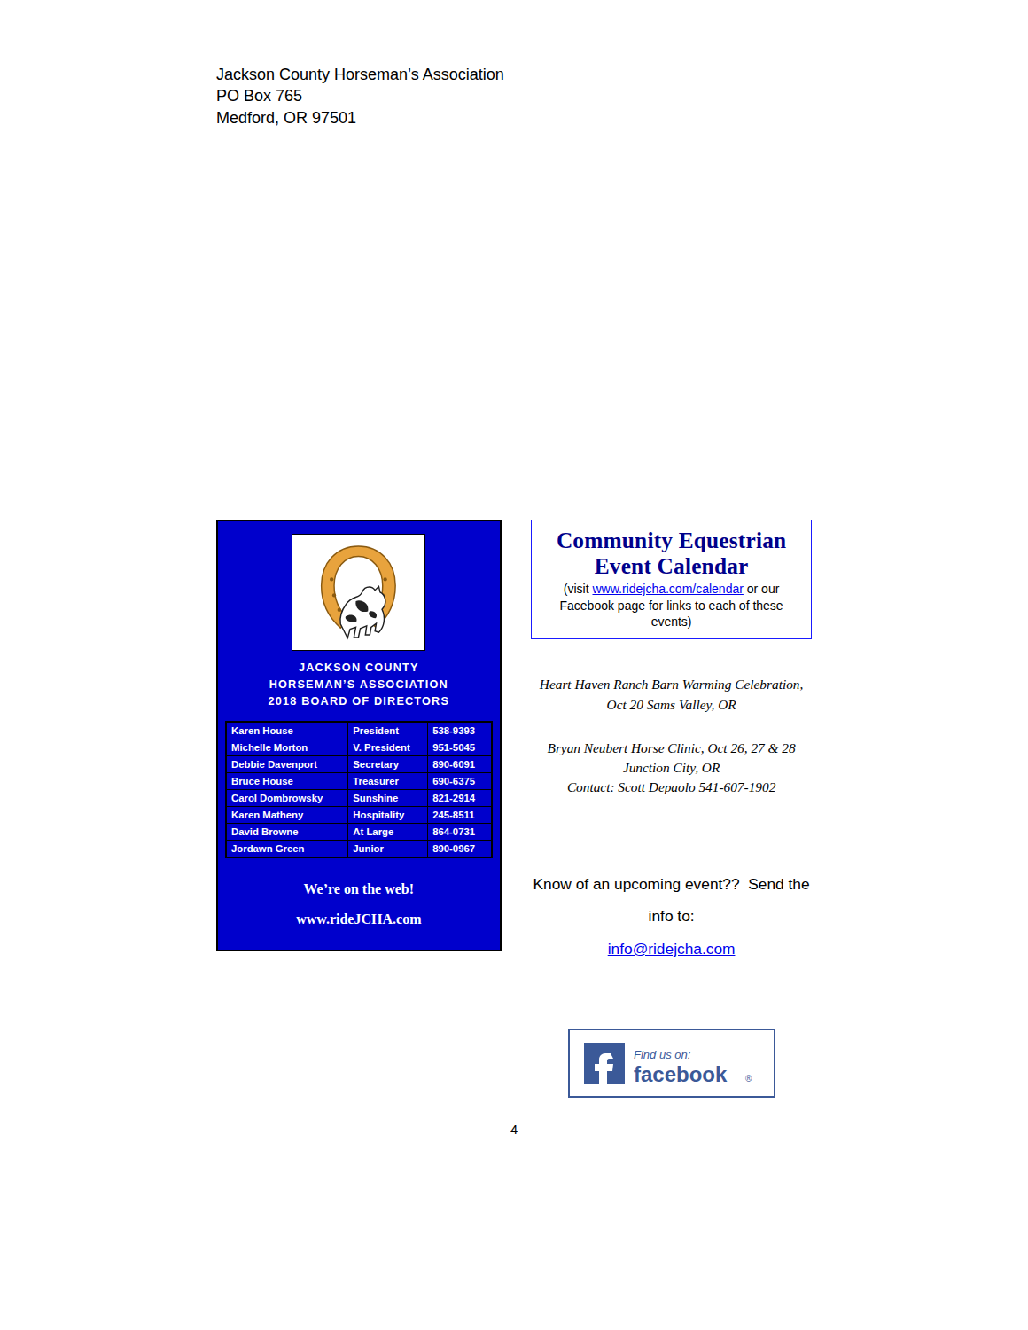Jackson County Horseman’s Association
PO Box 765
Medford, OR 97501
JACKSON COUNTY
HORSEMAN’S ASSOCIATION
2018 BOARD OF DIRECTORS
| Karen House | President | 538-9393 |
| Michelle Morton | V. President | 951-5045 |
| Debbie Davenport | Secretary | 890-6091 |
| Bruce House | Treasurer | 690-6375 |
| Carol Dombrowsky | Sunshine | 821-2914 |
| Karen Matheny | Hospitality | 245-8511 |
| David Browne | At Large | 864-0731 |
| Jordawn Green | Junior | 890-0967 |
We’re on the web!
www.rideJCHA.com
Community Equestrian Event Calendar
(visit www.ridejcha.com/calendar or our Facebook page for links to each of these events)
Heart Haven Ranch Barn Warming Celebration, Oct 20 Sams Valley, OR
Bryan Neubert Horse Clinic, Oct 26, 27 & 28 Junction City, OR
Contact: Scott Depaolo 541-607-1902
Know of an upcoming event?? Send the info to:
info@ridejcha.com
Find us on: facebook ®
4